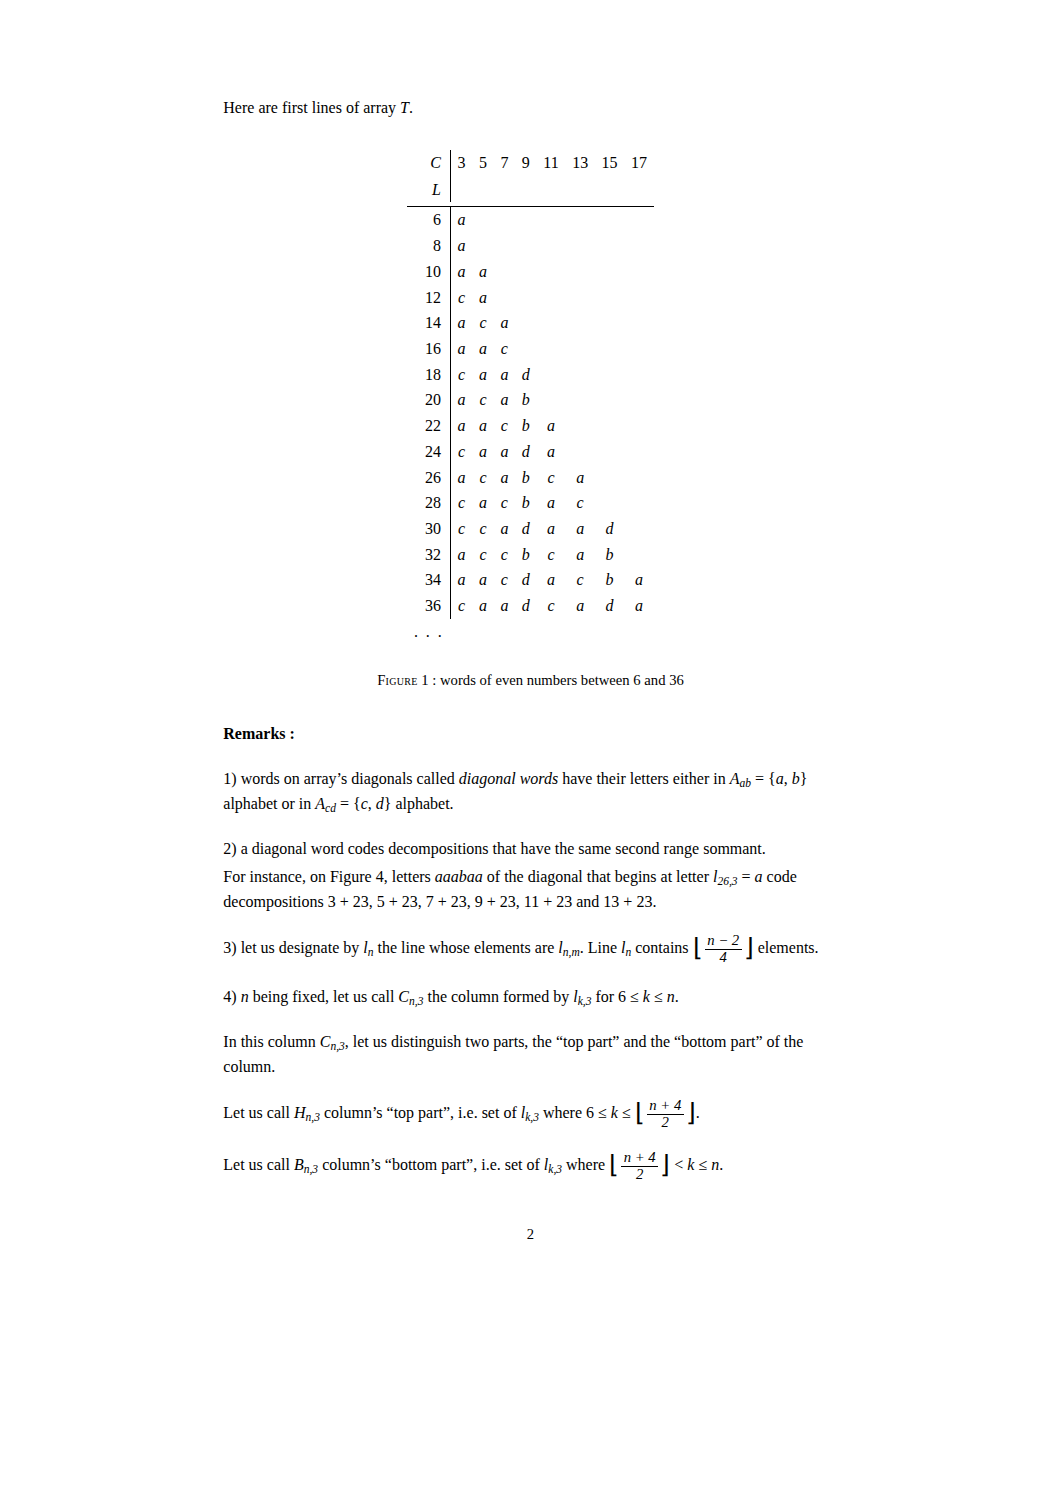Here are first lines of array T.
| C | 3 | 5 | 7 | 9 | 11 | 13 | 15 | 17 |
| L | | | | | | | | |
| 6 | a | | | | | | | |
| 8 | a | | | | | | | |
| 10 | a | a | | | | | | |
| 12 | c | a | | | | | | |
| 14 | a | c | a | | | | | |
| 16 | a | a | c | | | | | |
| 18 | c | a | a | d | | | | |
| 20 | a | c | a | b | | | | |
| 22 | a | a | c | b | a | | | |
| 24 | c | a | a | d | a | | | |
| 26 | a | c | a | b | c | a | | |
| 28 | c | a | c | b | a | c | | |
| 30 | c | c | a | d | a | a | d | |
| 32 | a | c | c | b | c | a | b | |
| 34 | a | a | c | d | a | c | b | a |
| 36 | c | a | a | d | c | a | d | a |
| . . . | | | | | | | | |
Figure 1 : words of even numbers between 6 and 36
Remarks :
1) words on array’s diagonals called diagonal words have their letters either in Aab = {a, b} alphabet or in Acd = {c, d} alphabet.
2) a diagonal word codes decompositions that have the same second range sommant.
For instance, on Figure 4, letters aaabaa of the diagonal that begins at letter l26,3 = a code decompositions 3 + 23, 5 + 23, 7 + 23, 9 + 23, 11 + 23 and 13 + 23.
3) let us designate by ln the line whose elements are ln,m. Line ln contains ⌊n − 24⌋ elements.
4) n being fixed, let us call Cn,3 the column formed by lk,3 for 6 ≤ k ≤ n.
In this column Cn,3, let us distinguish two parts, the “top part” and the “bottom part” of the column.
Let us call Hn,3 column’s “top part”, i.e. set of lk,3 where 6 ≤ k ≤ ⌊n + 42⌋.
Let us call Bn,3 column’s “bottom part”, i.e. set of lk,3 where ⌊n + 42⌋ < k ≤ n.
2